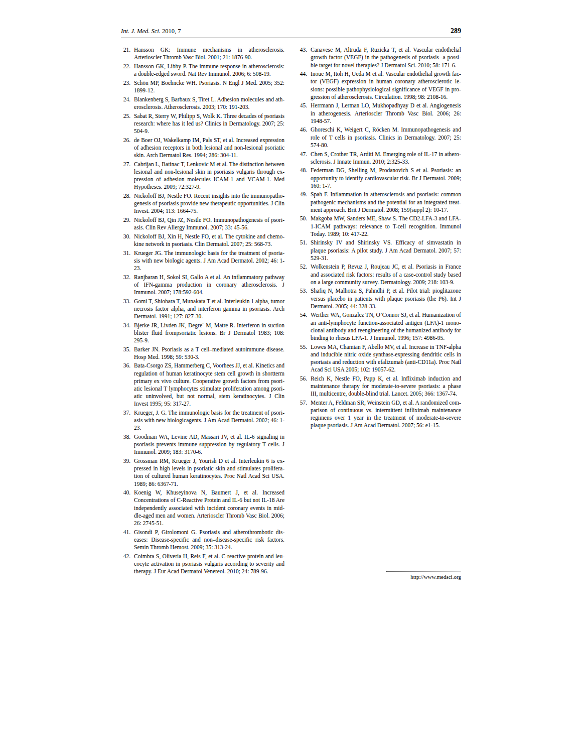Int. J. Med. Sci. 2010, 7
289
21. Hansson GK: Immune mechanisms in atherosclerosis. Arterioscler Thromb Vasc Biol. 2001; 21: 1876-90.
22. Hansson GK, Libby P. The immune response in atherosclerosis: a double-edged sword. Nat Rev Immunol. 2006; 6: 508-19.
23. Schön MP, Boehncke WH. Psoriasis. N Engl J Med. 2005; 352: 1899-12.
24. Blankenberg S, Barbaux S, Tiret L. Adhesion molecules and atherosclerosis. Atherosclerosis. 2003; 170: 191-203.
25. Sabat R, Sterry W, Philipp S, Wolk K. Three decades of psoriasis research: where has it led us? Clinics in Dermatology. 2007; 25: 504-9.
26. de Boer OJ, Wakelkamp IM, Pals ST, et al. Increased expression of adhesion receptors in both lesional and non-lesional psoriatic skin. Arch Dermatol Res. 1994; 286: 304-11.
27. Cabrijan L, Batinac T, Lenkovic M et al. The distinction between lesional and non-lesional skin in psoriasis vulgaris through expression of adhesion molecules ICAM-1 and VCAM-1. Med Hypotheses. 2009; 72:327-9.
28. Nickoloff BJ, Nestle FO. Recent insights into the immunopathogenesis of psoriasis provide new therapeutic opportunities. J Clin Invest. 2004; 113: 1664-75.
29. Nickoloff BJ, Qin JZ, Nestle FO. Immunopathogenesis of psoriasis. Clin Rev Allergy Immunol. 2007; 33: 45-56.
30. Nickoloff BJ, Xin H, Nestle FO, et al. The cytokine and chemokine network in psoriasis. Clin Dermatol. 2007; 25: 568-73.
31. Krueger JG. The immunologic basis for the treatment of psoriasis with new biologic agents. J Am Acad Dermatol. 2002; 46: 1-23.
32. Ranjbaran H, Sokol SI, Gallo A et al. An inflammatory pathway of IFN-gamma production in coronary atherosclerosis. J Immunol. 2007; 178:592-604.
33. Gomi T, Shiohara T, Munakata T et al. Interleukin 1 alpha, tumor necrosis factor alpha, and interferon gamma in psoriasis. Arch Dermatol. 1991; 127: 827-30.
34. Bjerke JR, Livden JK, Degre´ M, Matre R. Interferon in suction blister fluid frompsoriatic lesions. Br J Dermatol 1983; 108: 295-9.
35. Barker JN. Psoriasis as a T cell–mediated autoimmune disease. Hosp Med. 1998; 59: 530-3.
36. Bata-Csorgo ZS, Hammerberg C, Voorhees JJ, et al. Kinetics and regulation of human keratinocyte stem cell growth in shortterm primary ex vivo culture. Cooperative growth factors from psoriatic lesional T lymphocytes stimulate proliferation among psoriatic uninvolved, but not normal, stem keratinocytes. J Clin Invest 1995; 95: 317-27.
37. Krueger, J. G. The immunologic basis for the treatment of psoriasis with new biologicagents. J Am Acad Dermatol. 2002; 46: 1-23.
38. Goodman WA, Levine AD, Massari JV, et al. IL-6 signaling in psoriasis prevents immune suppression by regulatory T cells. J Immunol. 2009; 183: 3170-6.
39. Grossman RM, Krueger J, Yourish D et al. Interleukin 6 is expressed in high levels in psoriatic skin and stimulates proliferation of cultured human keratinocytes. Proc Natl Acad Sci USA. 1989; 86: 6367-71.
40. Koenig W, Khuseyinova N, Baumert J, et al. Increased Concentrations of C-Reactive Protein and IL-6 but not IL-18 Are independently associated with incident coronary events in middle-aged men and women. Arterioscler Thromb Vasc Biol. 2006; 26: 2745-51.
41. Gisondi P, Girolomoni G. Psoriasis and atherothrombotic diseases: Disease-specific and non–disease-specific risk factors. Semin Thromb Hemost. 2009; 35: 313-24.
42. Coimbra S, Oliveria H, Reis F, et al. C-reactive protein and leucocyte activation in psoriasis vulgaris according to severity and therapy. J Eur Acad Dermatol Venereol. 2010; 24: 789-96.
43. Canavese M, Altruda F, Ruzicka T, et al. Vascular endothelial growth factor (VEGF) in the pathogenesis of psoriasis--a possible target for novel therapies? J Dermatol Sci. 2010; 58: 171-6.
44. Inoue M, Itoh H, Ueda M et al. Vascular endothelial growth factor (VEGF) expression in human coronary atherosclerotic lesions: possible pathophysiological significance of VEGF in progression of atherosclerosis. Circulation. 1998; 98: 2108-16.
45. Herrmann J, Lerman LO, Mukhopadhyay D et al. Angiogenesis in atherogenesis. Arterioscler Thromb Vasc Biol. 2006; 26: 1948-57.
46. Ghoreschi K, Weigert C, Röcken M. Immunopathogenesis and role of T cells in psoriasis. Clinics in Dermatology. 2007; 25: 574-80.
47. Chen S, Crother TR, Arditi M. Emerging role of IL-17 in atherosclerosis. J Innate Immun. 2010; 2:325-33.
48. Federman DG, Shelling M, Prodanovich S et al. Psoriasis: an opportunity to identify cardiovascular risk. Br J Dermatol. 2009; 160: 1-7.
49. Spah F. Inflammation in atherosclerosis and psoriasis: common pathogenic mechanisms and the potential for an integrated treatment approach. Brit J Dermatol. 2008; 159(suppl 2): 10-17.
50. Makgoba MW, Sanders ME, Shaw S. The CD2-LFA-3 and LFA-1-ICAM pathways: relevance to T-cell recognition. Immunol Today. 1989; 10: 417-22.
51. Shirinsky IV and Shirinsky VS. Efficacy of simvastatin in plaque psoriasis: A pilot study. J Am Acad Dermatol. 2007; 57: 529-31.
52. Wolkenstein P, Revuz J, Roujeau JC, et al. Psoriasis in France and associated risk factors: results of a case-control study based on a large community survey. Dermatology. 2009; 218: 103-9.
53. Shafiq N, Malhotra S, Pahndhi P, et al. Pilot trial: pioglitazone versus placebo in patients with plaque psoriasis (the P6). Int J Dermatol. 2005; 44: 328-33.
54. Werther WA, Gonzalez TN, O’Connor SJ, et al. Humanization of an anti-lymphocyte function-associated antigen (LFA)-1 monoclonal antibody and reengineering of the humanized antibody for binding to rhesus LFA-1. J Immunol. 1996; 157: 4986-95.
55. Lowes MA, Chamian F, Abello MV, et al. Increase in TNF-alpha and inducible nitric oxide synthase-expressing dendritic cells in psoriasis and reduction with efalizumab (anti-CD11a). Proc Natl Acad Sci USA 2005; 102: 19057-62.
56. Reich K, Nestle FO, Papp K, et al. Infliximab induction and maintenance therapy for moderate-to-severe psoriasis: a phase III, multicentre, double-blind trial. Lancet. 2005; 366: 1367-74.
57. Menter A, Feldman SR, Weinstein GD, et al. A randomized comparison of continuous vs. intermittent infliximab maintenance regimens over 1 year in the treatment of moderate-to-severe plaque psoriasis. J Am Acad Dermatol. 2007; 56: e1-15.
http://www.medsci.org